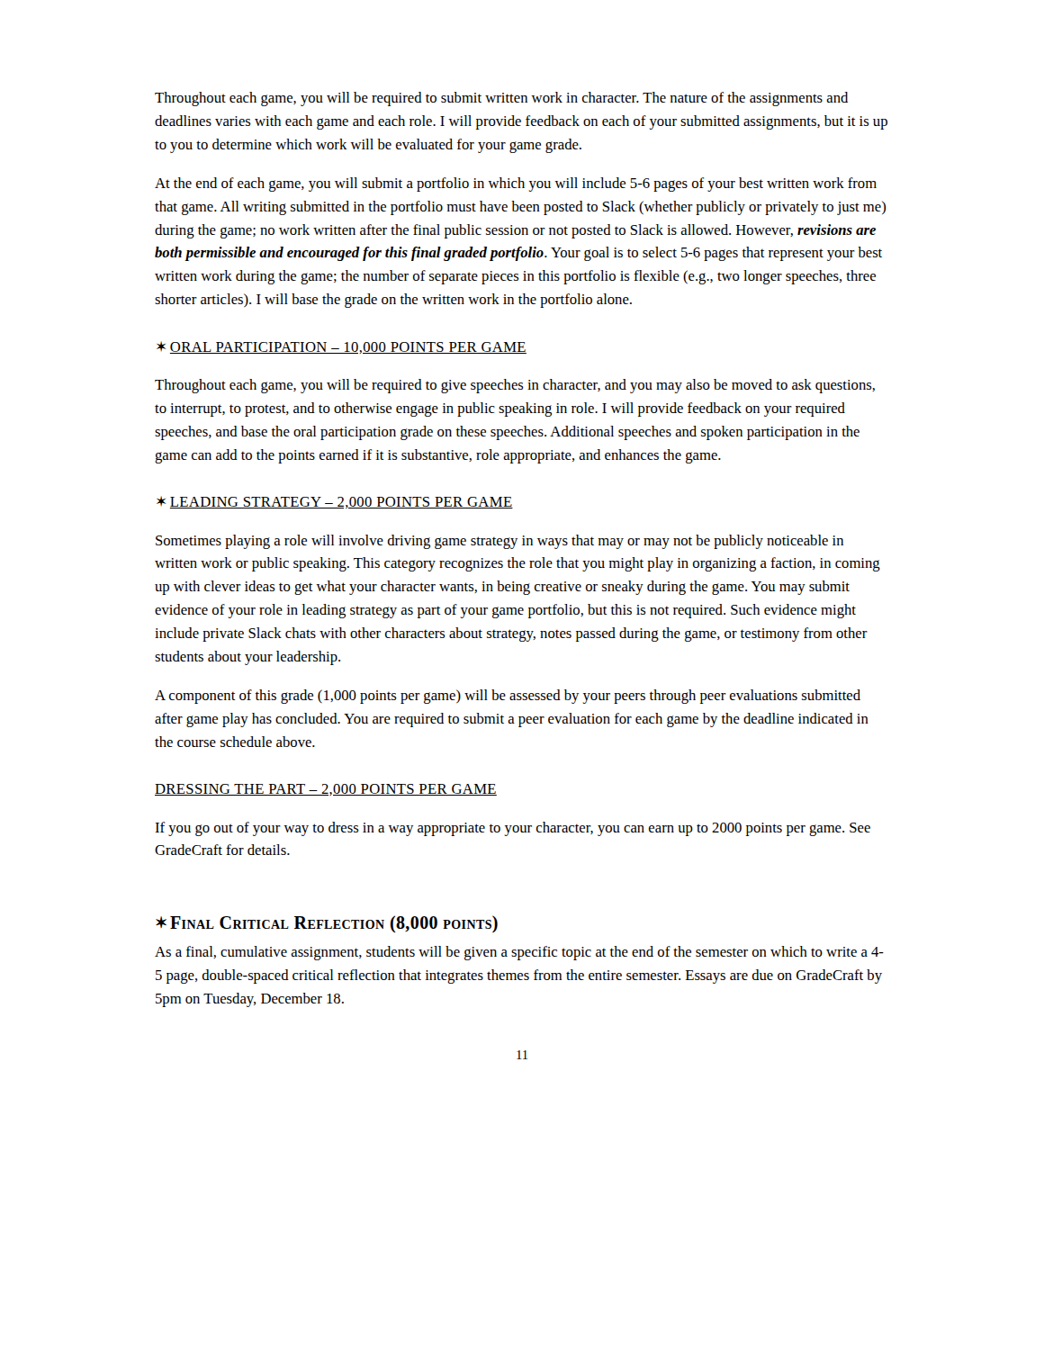Throughout each game, you will be required to submit written work in character. The nature of the assignments and deadlines varies with each game and each role. I will provide feedback on each of your submitted assignments, but it is up to you to determine which work will be evaluated for your game grade.
At the end of each game, you will submit a portfolio in which you will include 5-6 pages of your best written work from that game. All writing submitted in the portfolio must have been posted to Slack (whether publicly or privately to just me) during the game; no work written after the final public session or not posted to Slack is allowed. However, revisions are both permissible and encouraged for this final graded portfolio. Your goal is to select 5-6 pages that represent your best written work during the game; the number of separate pieces in this portfolio is flexible (e.g., two longer speeches, three shorter articles). I will base the grade on the written work in the portfolio alone.
✶Oral Participation – 10,000 points per game
Throughout each game, you will be required to give speeches in character, and you may also be moved to ask questions, to interrupt, to protest, and to otherwise engage in public speaking in role. I will provide feedback on your required speeches, and base the oral participation grade on these speeches. Additional speeches and spoken participation in the game can add to the points earned if it is substantive, role appropriate, and enhances the game.
✶Leading Strategy – 2,000 points per game
Sometimes playing a role will involve driving game strategy in ways that may or may not be publicly noticeable in written work or public speaking. This category recognizes the role that you might play in organizing a faction, in coming up with clever ideas to get what your character wants, in being creative or sneaky during the game. You may submit evidence of your role in leading strategy as part of your game portfolio, but this is not required. Such evidence might include private Slack chats with other characters about strategy, notes passed during the game, or testimony from other students about your leadership.
A component of this grade (1,000 points per game) will be assessed by your peers through peer evaluations submitted after game play has concluded. You are required to submit a peer evaluation for each game by the deadline indicated in the course schedule above.
Dressing the Part – 2,000 points per game
If you go out of your way to dress in a way appropriate to your character, you can earn up to 2000 points per game. See GradeCraft for details.
✶Final Critical Reflection (8,000 points)
As a final, cumulative assignment, students will be given a specific topic at the end of the semester on which to write a 4-5 page, double-spaced critical reflection that integrates themes from the entire semester. Essays are due on GradeCraft by 5pm on Tuesday, December 18.
11